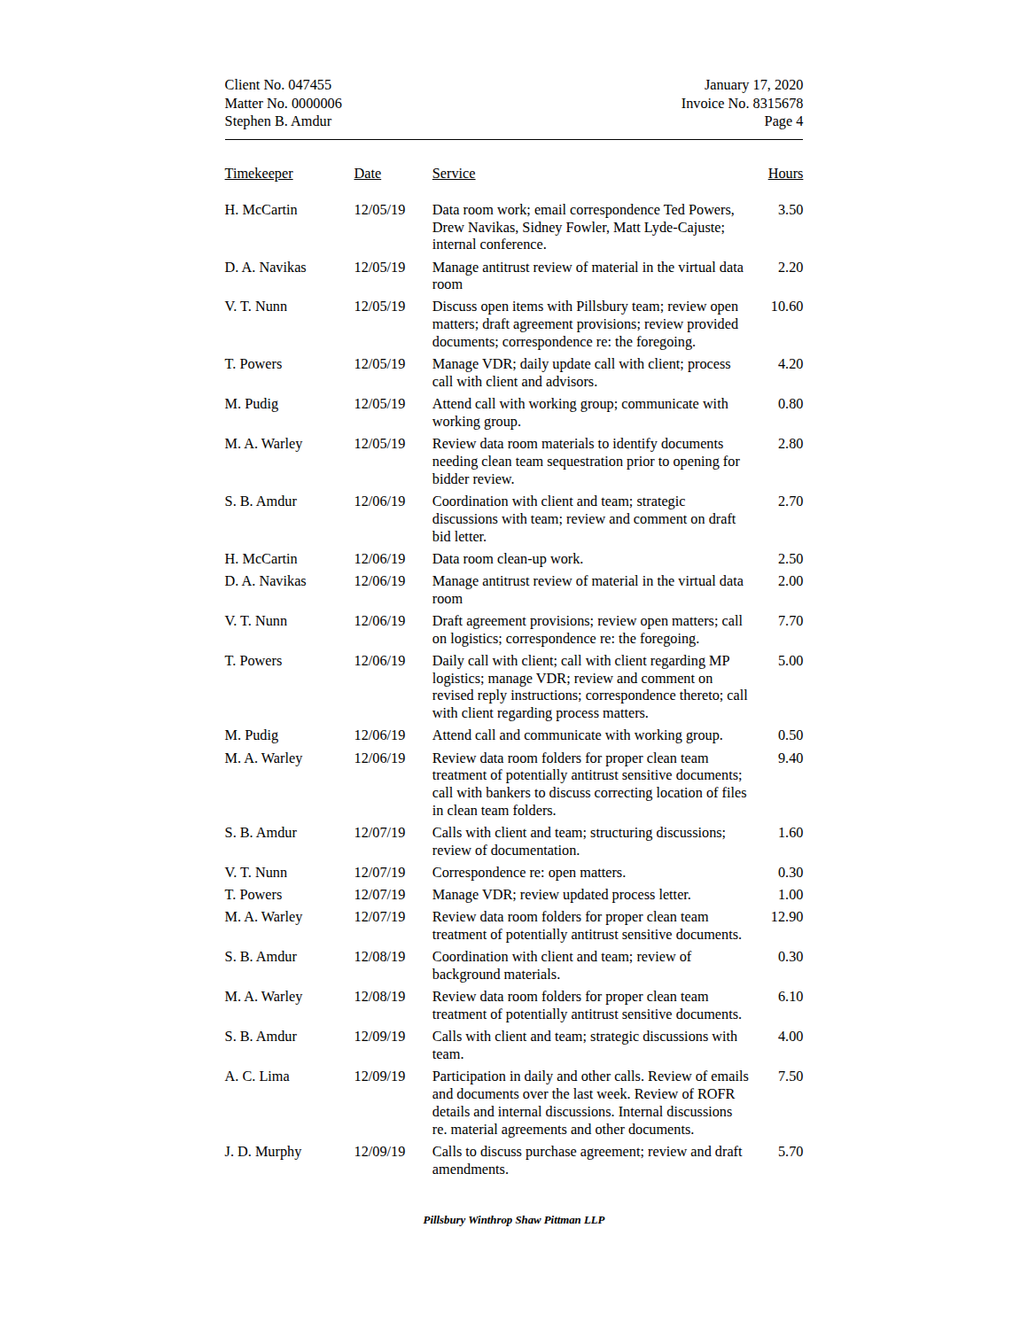| Client No. 047455 | January 17, 2020 |
| Matter No. 0000006 | Invoice No. 8315678 |
| Stephen B. Amdur | Page 4 |
| Timekeeper | Date | Service | Hours |
| --- | --- | --- | --- |
| H. McCartin | 12/05/19 | Data room work; email correspondence Ted Powers, Drew Navikas, Sidney Fowler, Matt Lyde-Cajuste; internal conference. | 3.50 |
| D. A. Navikas | 12/05/19 | Manage antitrust review of material in the virtual data room | 2.20 |
| V. T. Nunn | 12/05/19 | Discuss open items with Pillsbury team; review open matters; draft agreement provisions; review provided documents; correspondence re: the foregoing. | 10.60 |
| T. Powers | 12/05/19 | Manage VDR; daily update call with client; process call with client and advisors. | 4.20 |
| M. Pudig | 12/05/19 | Attend call with working group; communicate with working group. | 0.80 |
| M. A. Warley | 12/05/19 | Review data room materials to identify documents needing clean team sequestration prior to opening for bidder review. | 2.80 |
| S. B. Amdur | 12/06/19 | Coordination with client and team; strategic discussions with team; review and comment on draft bid letter. | 2.70 |
| H. McCartin | 12/06/19 | Data room clean-up work. | 2.50 |
| D. A. Navikas | 12/06/19 | Manage antitrust review of material in the virtual data room | 2.00 |
| V. T. Nunn | 12/06/19 | Draft agreement provisions; review open matters; call on logistics; correspondence re: the foregoing. | 7.70 |
| T. Powers | 12/06/19 | Daily call with client; call with client regarding MP logistics; manage VDR; review and comment on revised reply instructions; correspondence thereto; call with client regarding process matters. | 5.00 |
| M. Pudig | 12/06/19 | Attend call and communicate with working group. | 0.50 |
| M. A. Warley | 12/06/19 | Review data room folders for proper clean team treatment of potentially antitrust sensitive documents; call with bankers to discuss correcting location of files in clean team folders. | 9.40 |
| S. B. Amdur | 12/07/19 | Calls with client and team; structuring discussions; review of documentation. | 1.60 |
| V. T. Nunn | 12/07/19 | Correspondence re: open matters. | 0.30 |
| T. Powers | 12/07/19 | Manage VDR; review updated process letter. | 1.00 |
| M. A. Warley | 12/07/19 | Review data room folders for proper clean team treatment of potentially antitrust sensitive documents. | 12.90 |
| S. B. Amdur | 12/08/19 | Coordination with client and team; review of background materials. | 0.30 |
| M. A. Warley | 12/08/19 | Review data room folders for proper clean team treatment of potentially antitrust sensitive documents. | 6.10 |
| S. B. Amdur | 12/09/19 | Calls with client and team; strategic discussions with team. | 4.00 |
| A. C. Lima | 12/09/19 | Participation in daily and other calls. Review of emails and documents over the last week. Review of ROFR details and internal discussions. Internal discussions re. material agreements and other documents. | 7.50 |
| J. D. Murphy | 12/09/19 | Calls to discuss purchase agreement; review and draft amendments. | 5.70 |
Pillsbury Winthrop Shaw Pittman LLP